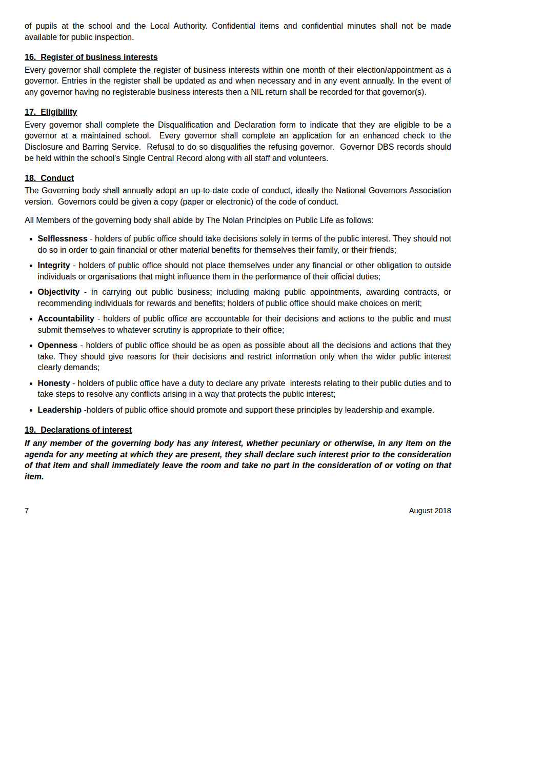of pupils at the school and the Local Authority. Confidential items and confidential minutes shall not be made available for public inspection.
16. Register of business interests
Every governor shall complete the register of business interests within one month of their election/appointment as a governor. Entries in the register shall be updated as and when necessary and in any event annually. In the event of any governor having no registerable business interests then a NIL return shall be recorded for that governor(s).
17. Eligibility
Every governor shall complete the Disqualification and Declaration form to indicate that they are eligible to be a governor at a maintained school. Every governor shall complete an application for an enhanced check to the Disclosure and Barring Service. Refusal to do so disqualifies the refusing governor. Governor DBS records should be held within the school's Single Central Record along with all staff and volunteers.
18. Conduct
The Governing body shall annually adopt an up-to-date code of conduct, ideally the National Governors Association version. Governors could be given a copy (paper or electronic) of the code of conduct.
All Members of the governing body shall abide by The Nolan Principles on Public Life as follows:
Selflessness - holders of public office should take decisions solely in terms of the public interest. They should not do so in order to gain financial or other material benefits for themselves their family, or their friends;
Integrity - holders of public office should not place themselves under any financial or other obligation to outside individuals or organisations that might influence them in the performance of their official duties;
Objectivity - in carrying out public business; including making public appointments, awarding contracts, or recommending individuals for rewards and benefits; holders of public office should make choices on merit;
Accountability - holders of public office are accountable for their decisions and actions to the public and must submit themselves to whatever scrutiny is appropriate to their office;
Openness - holders of public office should be as open as possible about all the decisions and actions that they take. They should give reasons for their decisions and restrict information only when the wider public interest clearly demands;
Honesty - holders of public office have a duty to declare any private interests relating to their public duties and to take steps to resolve any conflicts arising in a way that protects the public interest;
Leadership -holders of public office should promote and support these principles by leadership and example.
19. Declarations of interest
If any member of the governing body has any interest, whether pecuniary or otherwise, in any item on the agenda for any meeting at which they are present, they shall declare such interest prior to the consideration of that item and shall immediately leave the room and take no part in the consideration of or voting on that item.
7 August 2018